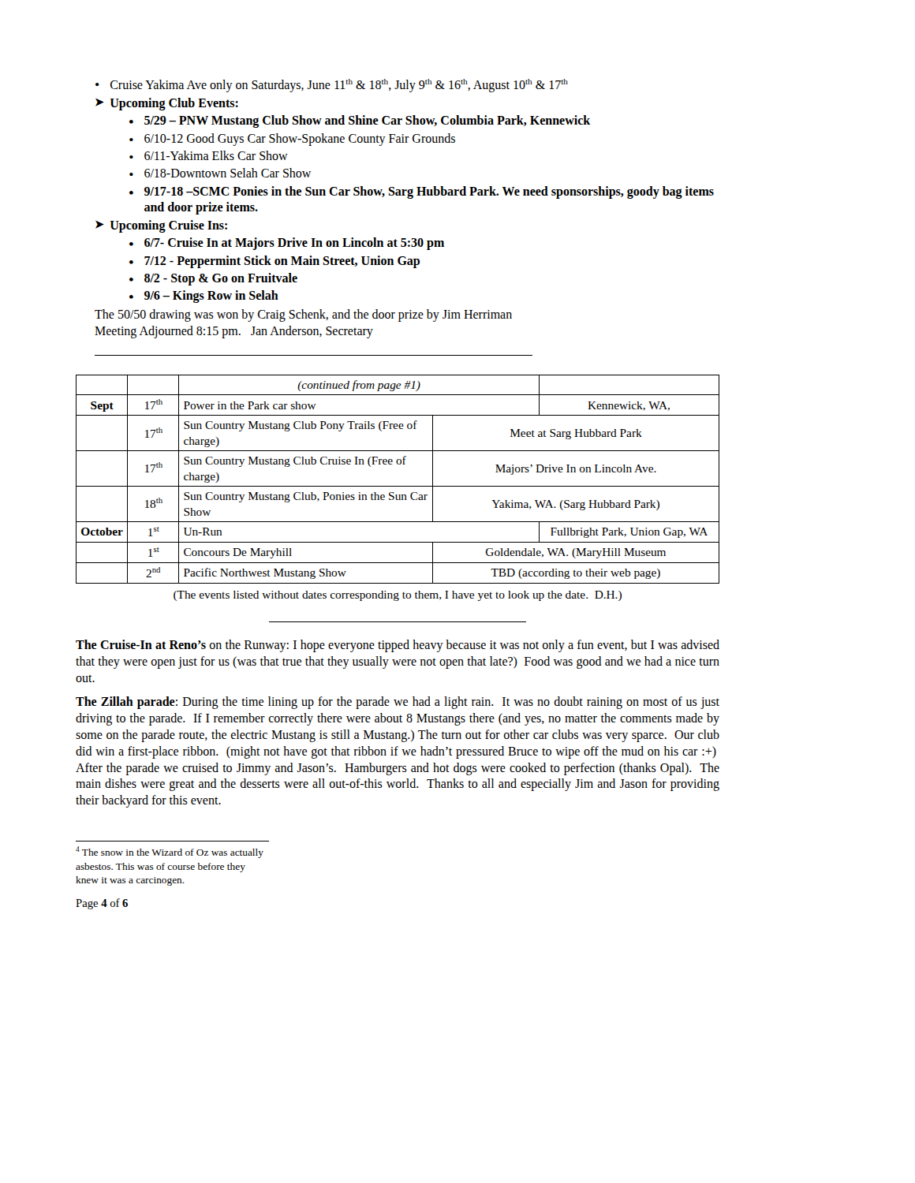Cruise Yakima Ave only on Saturdays, June 11th & 18th, July 9th & 16th, August 10th & 17th
Upcoming Club Events:
5/29 – PNW Mustang Club Show and Shine Car Show, Columbia Park, Kennewick
6/10-12 Good Guys Car Show-Spokane County Fair Grounds
6/11-Yakima Elks Car Show
6/18-Downtown Selah Car Show
9/17-18 –SCMC Ponies in the Sun Car Show, Sarg Hubbard Park. We need sponsorships, goody bag items and door prize items.
Upcoming Cruise Ins:
6/7- Cruise In at Majors Drive In on Lincoln at 5:30 pm
7/12 - Peppermint Stick on Main Street, Union Gap
8/2 - Stop & Go on Fruitvale
9/6 – Kings Row in Selah
The 50/50 drawing was won by Craig Schenk, and the door prize by Jim Herriman
Meeting Adjourned 8:15 pm. Jan Anderson, Secretary
| | | (continued from page #1) | |
| Sept | 17 th | Power in the Park car show | Kennewick, WA, |
| | 17 th | Sun Country Mustang Club Pony Trails (Free of charge) | Meet at Sarg Hubbard Park |
| | 17 th | Sun Country Mustang Club Cruise In (Free of charge) | Majors’ Drive In on Lincoln Ave. |
| | 18 th | Sun Country Mustang Club, Ponies in the Sun Car Show | Yakima, WA. (Sarg Hubbard Park) |
| October | 1 st | Un-Run | Fullbright Park, Union Gap, WA |
| | 1 st | Concours De Maryhill | Goldendale, WA. (MaryHill Museum |
| | 2 nd | Pacific Northwest Mustang Show | TBD (according to their web page) |
(The events listed without dates corresponding to them, I have yet to look up the date. D.H.)
The Cruise-In at Reno’s on the Runway: I hope everyone tipped heavy because it was not only a fun event, but I was advised that they were open just for us (was that true that they usually were not open that late?) Food was good and we had a nice turn out.
The Zillah parade: During the time lining up for the parade we had a light rain. It was no doubt raining on most of us just driving to the parade. If I remember correctly there were about 8 Mustangs there (and yes, no matter the comments made by some on the parade route, the electric Mustang is still a Mustang.) The turn out for other car clubs was very sparce. Our club did win a first-place ribbon. (might not have got that ribbon if we hadn’t pressured Bruce to wipe off the mud on his car :+) After the parade we cruised to Jimmy and Jason’s. Hamburgers and hot dogs were cooked to perfection (thanks Opal). The main dishes were great and the desserts were all out-of-this world. Thanks to all and especially Jim and Jason for providing their backyard for this event.
4 The snow in the Wizard of Oz was actually asbestos. This was of course before they knew it was a carcinogen.
Page 4 of 6